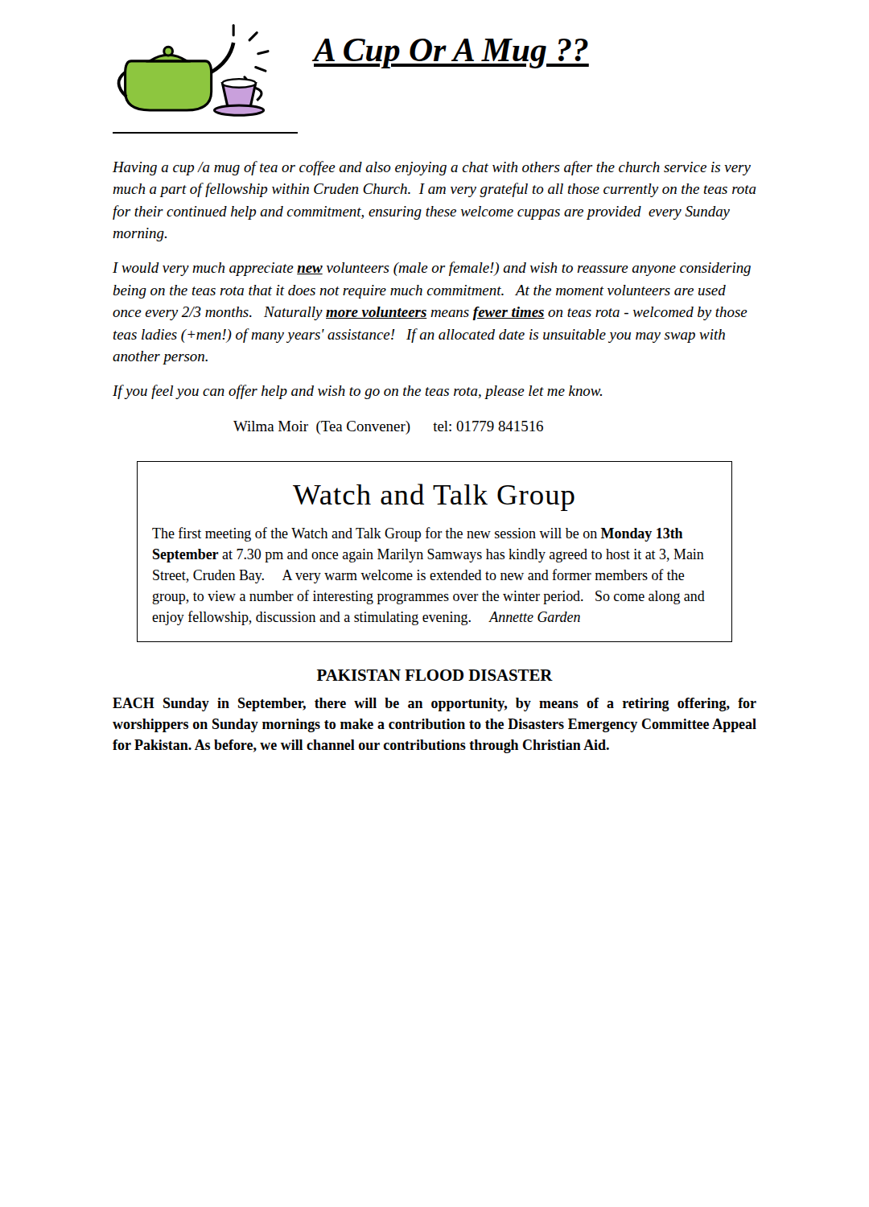A Cup Or A Mug ??
Having a cup /a mug of tea or coffee and also enjoying a chat with others after the church service is very much a part of fellowship within Cruden Church. I am very grateful to all those currently on the teas rota for their continued help and commitment, ensuring these welcome cuppas are provided every Sunday morning.
I would very much appreciate new volunteers (male or female!) and wish to reassure anyone considering being on the teas rota that it does not require much commitment. At the moment volunteers are used once every 2/3 months. Naturally more volunteers means fewer times on teas rota - welcomed by those teas ladies (+men!) of many years' assistance! If an allocated date is unsuitable you may swap with another person.
If you feel you can offer help and wish to go on the teas rota, please let me know.
Wilma Moir (Tea Convener) tel: 01779 841516
Watch and Talk Group
The first meeting of the Watch and Talk Group for the new session will be on Monday 13th September at 7.30 pm and once again Marilyn Samways has kindly agreed to host it at 3, Main Street, Cruden Bay. A very warm welcome is extended to new and former members of the group, to view a number of interesting programmes over the winter period. So come along and enjoy fellowship, discussion and a stimulating evening. Annette Garden
PAKISTAN FLOOD DISASTER
EACH Sunday in September, there will be an opportunity, by means of a retiring offering, for worshippers on Sunday mornings to make a contribution to the Disasters Emergency Committee Appeal for Pakistan. As before, we will channel our contributions through Christian Aid.